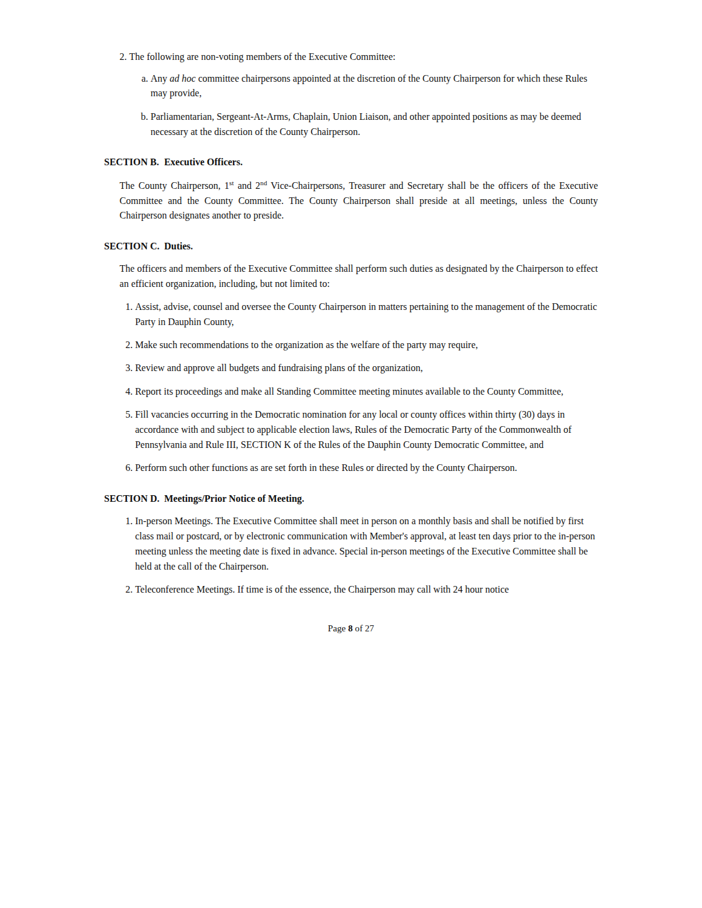The following are non-voting members of the Executive Committee:
Any ad hoc committee chairpersons appointed at the discretion of the County Chairperson for which these Rules may provide,
Parliamentarian, Sergeant-At-Arms, Chaplain, Union Liaison, and other appointed positions as may be deemed necessary at the discretion of the County Chairperson.
SECTION B. Executive Officers.
The County Chairperson, 1st and 2nd Vice-Chairpersons, Treasurer and Secretary shall be the officers of the Executive Committee and the County Committee. The County Chairperson shall preside at all meetings, unless the County Chairperson designates another to preside.
SECTION C. Duties.
The officers and members of the Executive Committee shall perform such duties as designated by the Chairperson to effect an efficient organization, including, but not limited to:
Assist, advise, counsel and oversee the County Chairperson in matters pertaining to the management of the Democratic Party in Dauphin County,
Make such recommendations to the organization as the welfare of the party may require,
Review and approve all budgets and fundraising plans of the organization,
Report its proceedings and make all Standing Committee meeting minutes available to the County Committee,
Fill vacancies occurring in the Democratic nomination for any local or county offices within thirty (30) days in accordance with and subject to applicable election laws, Rules of the Democratic Party of the Commonwealth of Pennsylvania and Rule III, SECTION K of the Rules of the Dauphin County Democratic Committee, and
Perform such other functions as are set forth in these Rules or directed by the County Chairperson.
SECTION D. Meetings/Prior Notice of Meeting.
In-person Meetings. The Executive Committee shall meet in person on a monthly basis and shall be notified by first class mail or postcard, or by electronic communication with Member's approval, at least ten days prior to the in-person meeting unless the meeting date is fixed in advance. Special in-person meetings of the Executive Committee shall be held at the call of the Chairperson.
Teleconference Meetings. If time is of the essence, the Chairperson may call with 24 hour notice
Page 8 of 27